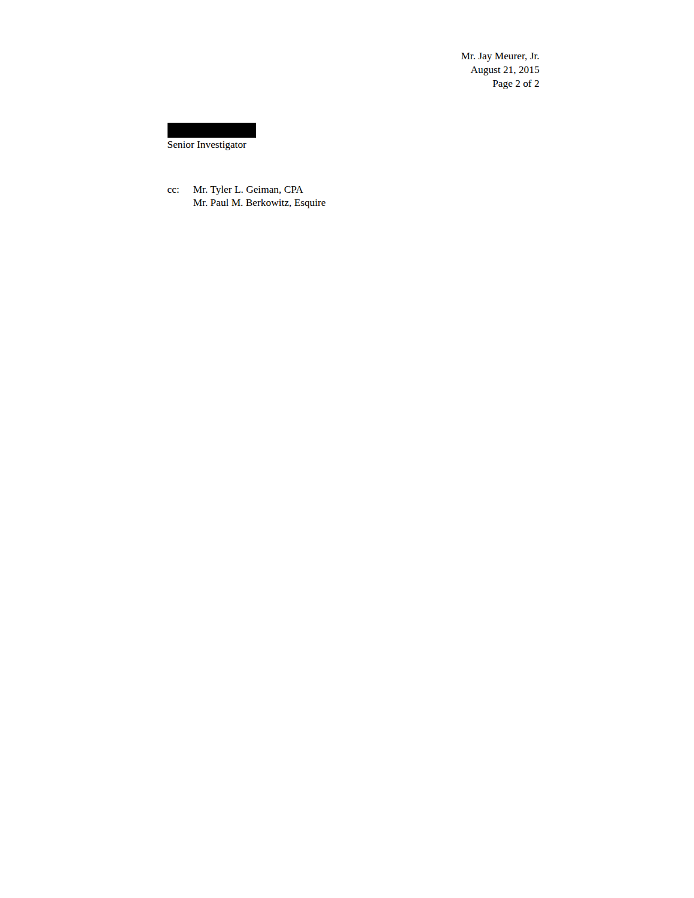Mr. Jay Meurer, Jr.
August 21, 2015
Page 2 of 2
Senior Investigator
cc:
Mr. Tyler L. Geiman, CPA
Mr. Paul M. Berkowitz, Esquire